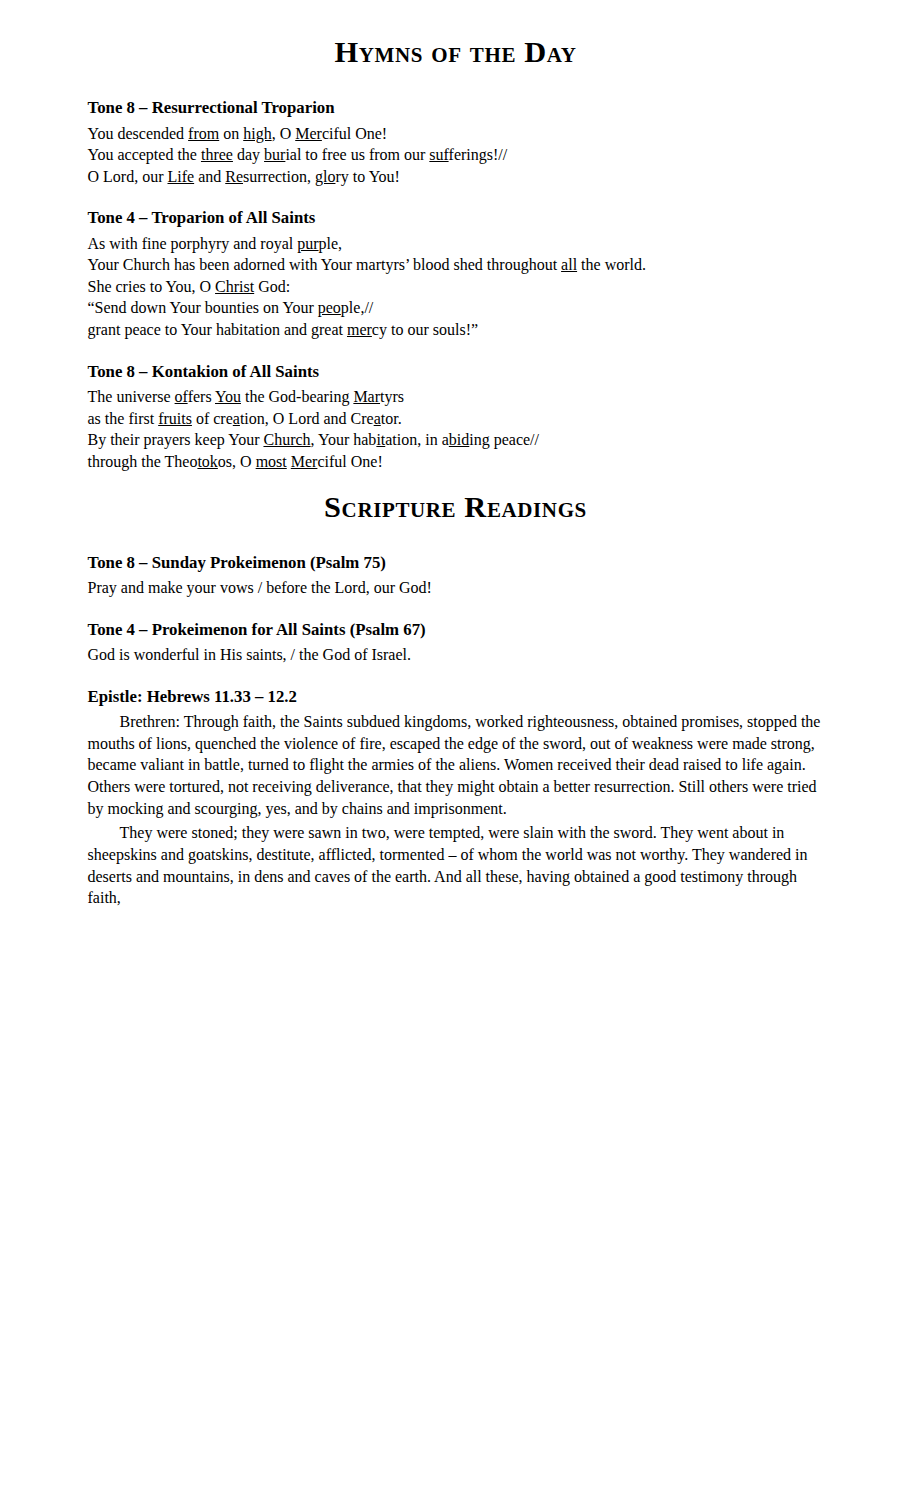Hymns of the Day
Tone 8 – Resurrectional Troparion
You descended from on high, O Merciful One!
You accepted the three day burial to free us from our sufferings!//
O Lord, our Life and Resurrection, glory to You!
Tone 4 – Troparion of All Saints
As with fine porphyry and royal purple,
Your Church has been adorned with Your martyrs’ blood shed throughout all the world.
She cries to You, O Christ God:
“Send down Your bounties on Your people,//
grant peace to Your habitation and great mercy to our souls!”
Tone 8 – Kontakion of All Saints
The universe offers You the God-bearing Martyrs
as the first fruits of creation, O Lord and Creator.
By their prayers keep Your Church, Your habitation, in abiding peace//
through the Theotokos, O most Merciful One!
Scripture Readings
Tone 8 – Sunday Prokeimenon (Psalm 75)
Pray and make your vows / before the Lord, our God!
Tone 4 – Prokeimenon for All Saints (Psalm 67)
God is wonderful in His saints, / the God of Israel.
Epistle: Hebrews 11.33 – 12.2
Brethren: Through faith, the Saints subdued kingdoms, worked righteousness, obtained promises, stopped the mouths of lions, quenched the violence of fire, escaped the edge of the sword, out of weakness were made strong, became valiant in battle, turned to flight the armies of the aliens. Women received their dead raised to life again. Others were tortured, not receiving deliverance, that they might obtain a better resurrection. Still others were tried by mocking and scourging, yes, and by chains and imprisonment.
They were stoned; they were sawn in two, were tempted, were slain with the sword. They went about in sheepskins and goatskins, destitute, afflicted, tormented – of whom the world was not worthy. They wandered in deserts and mountains, in dens and caves of the earth. And all these, having obtained a good testimony through faith,